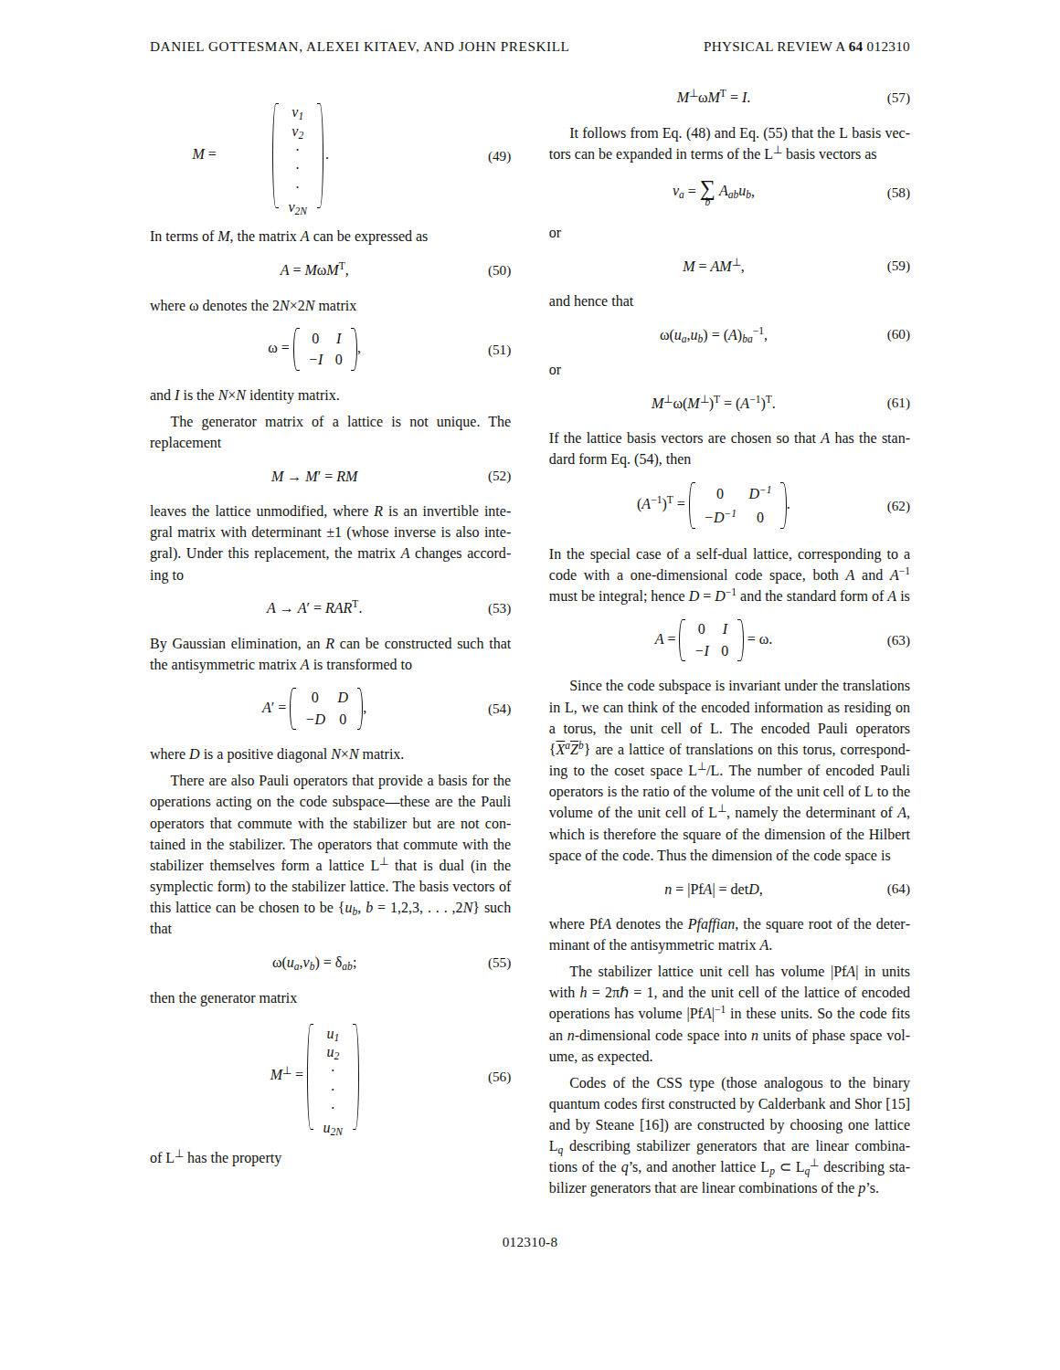Daniel Gottesman, Alexei Kitaev, and John Preskill
PHYSICAL REVIEW A 64 012310
| v 1 |
| v 2 |
| · |
| · |
| · |
| v 2 N |
. M =
(49)
In terms of M, the matrix A can be expressed as
A = MωMT,
(50)
where ω denotes the 2N×2N matrix
ω =
| 0 | I |
| − I | 0 |
,
(51)
and I is the N×N identity matrix.
The generator matrix of a lattice is not unique. The replacement
M → M′ = RM
(52)
leaves the lattice unmodified, where R is an invertible integral matrix with determinant ±1 (whose inverse is also integral). Under this replacement, the matrix A changes according to
A → A′ = RART.
(53)
By Gaussian elimination, an R can be constructed such that the antisymmetric matrix A is transformed to
A′ =
| 0 | D |
| − D | 0 |
,
(54)
where D is a positive diagonal N×N matrix.
There are also Pauli operators that provide a basis for the operations acting on the code subspace—these are the Pauli operators that commute with the stabilizer but are not contained in the stabilizer. The operators that commute with the stabilizer themselves form a lattice L⊥ that is dual (in the symplectic form) to the stabilizer lattice. The basis vectors of this lattice can be chosen to be {ub, b = 1,2,3, . . . ,2N} such that
ω(ua,vb) = δab;
(55)
then the generator matrix
M⊥ =
| u 1 |
| u 2 |
| · |
| · |
| · |
| u 2 N |
(56)
of L⊥ has the property
M⊥ωMT = I.
(57)
It follows from Eq. (48) and Eq. (55) that the L basis vectors can be expanded in terms of the L⊥ basis vectors as
va = ∑ b Aabub,
(58)
or
M = AM⊥,
(59)
and hence that
ω(ua,ub) = (A)ba−1,
(60)
or
M⊥ω(M⊥)T = (A−1)T.
(61)
If the lattice basis vectors are chosen so that A has the standard form Eq. (54), then
(A−1)T =
| 0 | D −1 |
| − D −1 | 0 |
.
(62)
In the special case of a self-dual lattice, corresponding to a code with a one-dimensional code space, both A and A−1 must be integral; hence D = D−1 and the standard form of A is
A =
| 0 | I |
| − I | 0 |
= ω.
(63)
Since the code subspace is invariant under the translations in L, we can think of the encoded information as residing on a torus, the unit cell of L. The encoded Pauli operators {XaZb} are a lattice of translations on this torus, corresponding to the coset space L⊥/L. The number of encoded Pauli operators is the ratio of the volume of the unit cell of L to the volume of the unit cell of L⊥, namely the determinant of A, which is therefore the square of the dimension of the Hilbert space of the code. Thus the dimension of the code space is
n = |PfA| = detD,
(64)
where PfA denotes the Pfaffian, the square root of the determinant of the antisymmetric matrix A.
The stabilizer lattice unit cell has volume |PfA| in units with h = 2πℏ = 1, and the unit cell of the lattice of encoded operations has volume |PfA|−1 in these units. So the code fits an n-dimensional code space into n units of phase space volume, as expected.
Codes of the CSS type (those analogous to the binary quantum codes first constructed by Calderbank and Shor [15] and by Steane [16]) are constructed by choosing one lattice Lq describing stabilizer generators that are linear combinations of the q’s, and another lattice Lp ⊂ Lq⊥ describing stabilizer generators that are linear combinations of the p’s.
012310-8